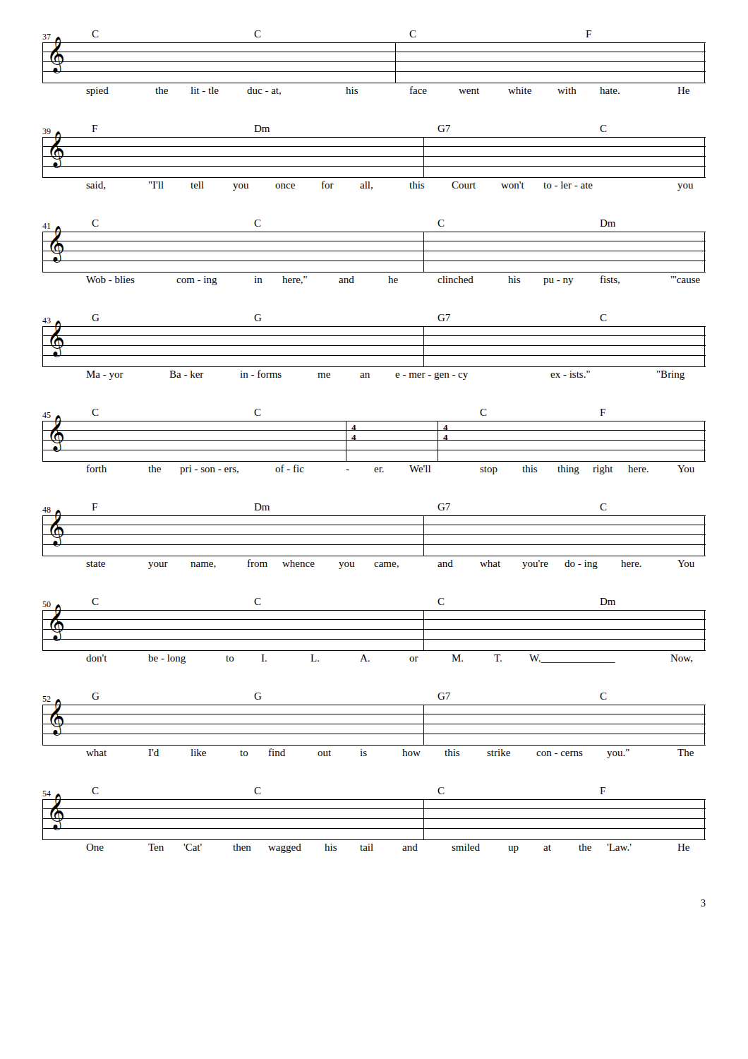Lead sheet, page 3: melody staves with chord symbols and lyrics
C C C F
37 𝄞
spied the lit - tle duc - at, his face went white with hate. He
F Dm G7 C
39 𝄞
said, "I'll tell you once for all, this Court won't to - ler - ate you
C C C Dm
41 𝄞
Wob - blies com - ing in here," and he clinched his pu - ny fists, "'cause
G G G7 C
43 𝄞
Ma - yor Ba - ker in - forms me an e - mer - gen - cy ex - ists." "Bring
C C C F
45 𝄞 4
4 4
4
forth the pri - son - ers, of - fic - er. We'll stop this thing right here. You
F Dm G7 C
48 𝄞
state your name, from whence you came, and what you're do - ing here. You
C C C Dm
50 𝄞
don't be - long to I. L. A. or M. T. W.______________ Now,
G G G7 C
52 𝄞
what I'd like to find out is how this strike con - cerns you." The
C C C F
54 𝄞
One Ten 'Cat' then wagged his tail and smiled up at the 'Law.' He
3